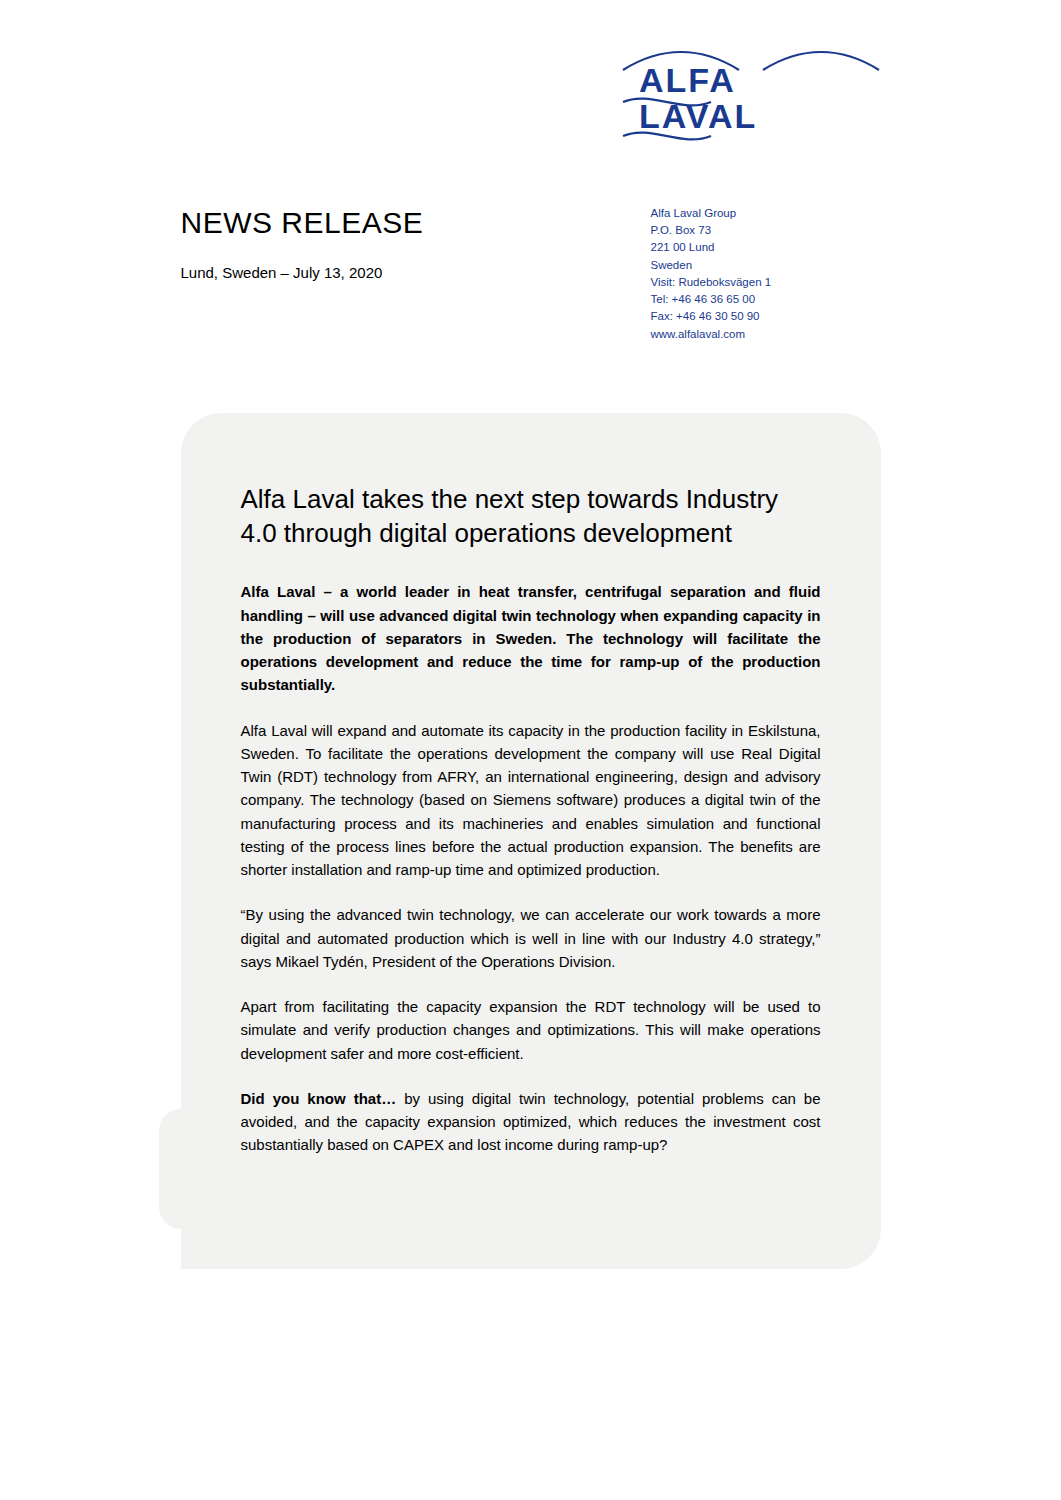ALFA LAVAL
NEWS RELEASE
Lund, Sweden – July 13, 2020
Alfa Laval Group
P.O. Box 73
221 00 Lund
Sweden
Visit: Rudeboksvägen 1
Tel: +46 46 36 65 00
Fax: +46 46 30 50 90
www.alfalaval.com
Alfa Laval takes the next step towards Industry 4.0 through digital operations development
Alfa Laval – a world leader in heat transfer, centrifugal separation and fluid handling – will use advanced digital twin technology when expanding capacity in the production of separators in Sweden. The technology will facilitate the operations development and reduce the time for ramp-up of the production substantially.
Alfa Laval will expand and automate its capacity in the production facility in Eskilstuna, Sweden. To facilitate the operations development the company will use Real Digital Twin (RDT) technology from AFRY, an international engineering, design and advisory company. The technology (based on Siemens software) produces a digital twin of the manufacturing process and its machineries and enables simulation and functional testing of the process lines before the actual production expansion. The benefits are shorter installation and ramp-up time and optimized production.
“By using the advanced twin technology, we can accelerate our work towards a more digital and automated production which is well in line with our Industry 4.0 strategy,” says Mikael Tydén, President of the Operations Division.
Apart from facilitating the capacity expansion the RDT technology will be used to simulate and verify production changes and optimizations. This will make operations development safer and more cost-efficient.
Did you know that… by using digital twin technology, potential problems can be avoided, and the capacity expansion optimized, which reduces the investment cost substantially based on CAPEX and lost income during ramp-up?